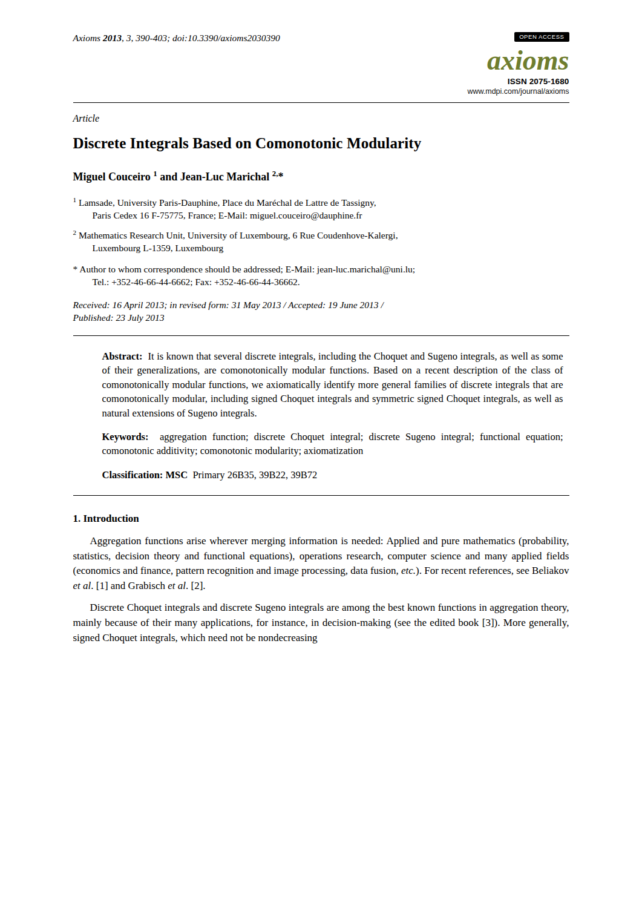Axioms 2013, 3, 390-403; doi:10.3390/axioms2030390
OPEN ACCESS
axioms
ISSN 2075-1680
www.mdpi.com/journal/axioms
Article
Discrete Integrals Based on Comonotonic Modularity
Miguel Couceiro 1 and Jean-Luc Marichal 2,*
1 Lamsade, University Paris-Dauphine, Place du Maréchal de Lattre de Tassigny, Paris Cedex 16 F-75775, France; E-Mail: miguel.couceiro@dauphine.fr
2 Mathematics Research Unit, University of Luxembourg, 6 Rue Coudenhove-Kalergi, Luxembourg L-1359, Luxembourg
* Author to whom correspondence should be addressed; E-Mail: jean-luc.marichal@uni.lu; Tel.: +352-46-66-44-6662; Fax: +352-46-66-44-36662.
Received: 16 April 2013; in revised form: 31 May 2013 / Accepted: 19 June 2013 /
Published: 23 July 2013
Abstract: It is known that several discrete integrals, including the Choquet and Sugeno integrals, as well as some of their generalizations, are comonotonically modular functions. Based on a recent description of the class of comonotonically modular functions, we axiomatically identify more general families of discrete integrals that are comonotonically modular, including signed Choquet integrals and symmetric signed Choquet integrals, as well as natural extensions of Sugeno integrals.
Keywords: aggregation function; discrete Choquet integral; discrete Sugeno integral; functional equation; comonotonic additivity; comonotonic modularity; axiomatization
Classification: MSC Primary 26B35, 39B22, 39B72
1. Introduction
Aggregation functions arise wherever merging information is needed: Applied and pure mathematics (probability, statistics, decision theory and functional equations), operations research, computer science and many applied fields (economics and finance, pattern recognition and image processing, data fusion, etc.). For recent references, see Beliakov et al. [1] and Grabisch et al. [2].
Discrete Choquet integrals and discrete Sugeno integrals are among the best known functions in aggregation theory, mainly because of their many applications, for instance, in decision-making (see the edited book [3]). More generally, signed Choquet integrals, which need not be nondecreasing